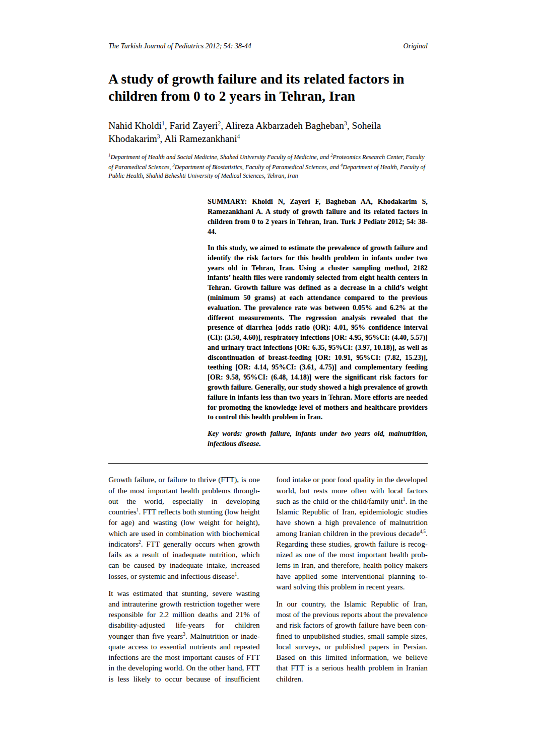The Turkish Journal of Pediatrics 2012; 54: 38-44 Original
A study of growth failure and its related factors in children from 0 to 2 years in Tehran, Iran
Nahid Kholdi1, Farid Zayeri2, Alireza Akbarzadeh Bagheban3, Soheila Khodakarim3, Ali Ramezankhani4
1Department of Health and Social Medicine, Shahed University Faculty of Medicine, and 2Proteomics Research Center, Faculty of Paramedical Sciences, 3Department of Biostatistics, Faculty of Paramedical Sciences, and 4Department of Health, Faculty of Public Health, Shahid Beheshti University of Medical Sciences, Tehran, Iran
SUMMARY: Kholdi N, Zayeri F, Bagheban AA, Khodakarim S, Ramezankhani A. A study of growth failure and its related factors in children from 0 to 2 years in Tehran, Iran. Turk J Pediatr 2012; 54: 38-44.
In this study, we aimed to estimate the prevalence of growth failure and identify the risk factors for this health problem in infants under two years old in Tehran, Iran. Using a cluster sampling method, 2182 infants’ health files were randomly selected from eight health centers in Tehran. Growth failure was defined as a decrease in a child’s weight (minimum 50 grams) at each attendance compared to the previous evaluation. The prevalence rate was between 0.05% and 6.2% at the different measurements. The regression analysis revealed that the presence of diarrhea [odds ratio (OR): 4.01, 95% confidence interval (CI): (3.50, 4.60)], respiratory infections [OR: 4.95, 95%CI: (4.40, 5.57)] and urinary tract infections [OR: 6.35, 95%CI: (3.97, 10.18)], as well as discontinuation of breast-feeding [OR: 10.91, 95%CI: (7.82, 15.23)], teething [OR: 4.14, 95%CI: (3.61, 4.75)] and complementary feeding [OR: 9.58, 95%CI: (6.48, 14.18)] were the significant risk factors for growth failure. Generally, our study showed a high prevalence of growth failure in infants less than two years in Tehran. More efforts are needed for promoting the knowledge level of mothers and healthcare providers to control this health problem in Iran.
Key words: growth failure, infants under two years old, malnutrition, infectious disease.
Growth failure, or failure to thrive (FTT), is one of the most important health problems throughout the world, especially in developing countries1. FTT reflects both stunting (low height for age) and wasting (low weight for height), which are used in combination with biochemical indicators2. FTT generally occurs when growth fails as a result of inadequate nutrition, which can be caused by inadequate intake, increased losses, or systemic and infectious disease1.
It was estimated that stunting, severe wasting and intrauterine growth restriction together were responsible for 2.2 million deaths and 21% of disability-adjusted life-years for children younger than five years3. Malnutrition or inadequate access to essential nutrients and repeated infections are the most important causes of FTT in the developing world. On the other hand, FTT is less likely to occur because of insufficient food intake or poor food quality in the developed world, but rests more often with local factors such as the child or the child/family unit1. In the Islamic Republic of Iran, epidemiologic studies have shown a high prevalence of malnutrition among Iranian children in the previous decade4,5. Regarding these studies, growth failure is recognized as one of the most important health problems in Iran, and therefore, health policy makers have applied some interventional planning toward solving this problem in recent years.
In our country, the Islamic Republic of Iran, most of the previous reports about the prevalence and risk factors of growth failure have been confined to unpublished studies, small sample sizes, local surveys, or published papers in Persian. Based on this limited information, we believe that FTT is a serious health problem in Iranian children.